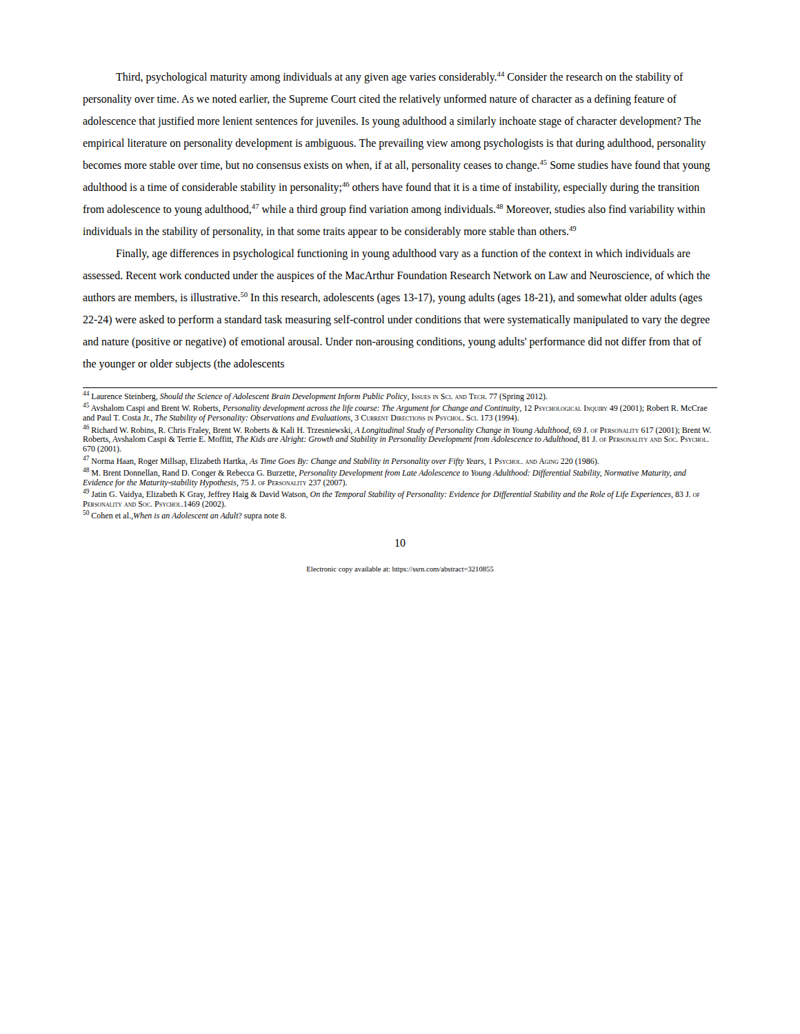Third, psychological maturity among individuals at any given age varies considerably.44 Consider the research on the stability of personality over time. As we noted earlier, the Supreme Court cited the relatively unformed nature of character as a defining feature of adolescence that justified more lenient sentences for juveniles. Is young adulthood a similarly inchoate stage of character development? The empirical literature on personality development is ambiguous. The prevailing view among psychologists is that during adulthood, personality becomes more stable over time, but no consensus exists on when, if at all, personality ceases to change.45 Some studies have found that young adulthood is a time of considerable stability in personality;46 others have found that it is a time of instability, especially during the transition from adolescence to young adulthood,47 while a third group find variation among individuals.48 Moreover, studies also find variability within individuals in the stability of personality, in that some traits appear to be considerably more stable than others.49
Finally, age differences in psychological functioning in young adulthood vary as a function of the context in which individuals are assessed. Recent work conducted under the auspices of the MacArthur Foundation Research Network on Law and Neuroscience, of which the authors are members, is illustrative.50 In this research, adolescents (ages 13-17), young adults (ages 18-21), and somewhat older adults (ages 22-24) were asked to perform a standard task measuring self-control under conditions that were systematically manipulated to vary the degree and nature (positive or negative) of emotional arousal. Under non-arousing conditions, young adults' performance did not differ from that of the younger or older subjects (the adolescents
44 Laurence Steinberg, Should the Science of Adolescent Brain Development Inform Public Policy, Issues in Sci. and Tech. 77 (Spring 2012).
45 Avshalom Caspi and Brent W. Roberts, Personality development across the life course: The Argument for Change and Continuity, 12 Psychological Inquiry 49 (2001); Robert R. McCrae and Paul T. Costa Jr., The Stability of Personality: Observations and Evaluations, 3 Current Directions in Psychol. Sci. 173 (1994).
46 Richard W. Robins, R. Chris Fraley, Brent W. Roberts & Kali H. Trzesniewski, A Longitudinal Study of Personality Change in Young Adulthood, 69 J. of Personality 617 (2001); Brent W. Roberts, Avshalom Caspi & Terrie E. Moffitt, The Kids are Alright: Growth and Stability in Personality Development from Adolescence to Adulthood, 81 J. of Personality and Soc. Psychol. 670 (2001).
47 Norma Haan, Roger Millsap, Elizabeth Hartka, As Time Goes By: Change and Stability in Personality over Fifty Years, 1 Psychol. and Aging 220 (1986).
48 M. Brent Donnellan, Rand D. Conger & Rebecca G. Burzette, Personality Development from Late Adolescence to Young Adulthood: Differential Stability, Normative Maturity, and Evidence for the Maturity-stability Hypothesis, 75 J. of Personality 237 (2007).
49 Jatin G. Vaidya, Elizabeth K Gray, Jeffrey Haig & David Watson, On the Temporal Stability of Personality: Evidence for Differential Stability and the Role of Life Experiences, 83 J. of Personality and Soc. Psychol. 1469 (2002).
50 Cohen et al.,When is an Adolescent an Adult? supra note 8.
10
Electronic copy available at: https://ssrn.com/abstract=3210855